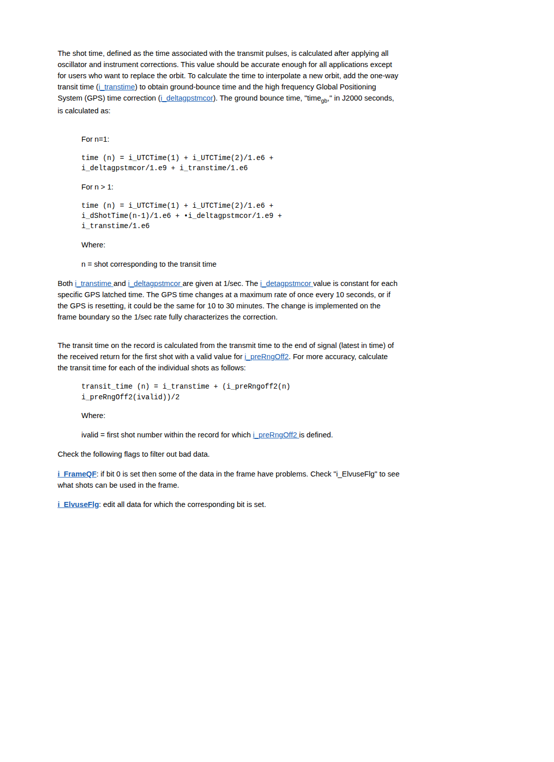The shot time, defined as the time associated with the transmit pulses, is calculated after applying all oscillator and instrument corrections. This value should be accurate enough for all applications except for users who want to replace the orbit. To calculate the time to interpolate a new orbit, add the one-way transit time (i_transtime) to obtain ground-bounce time and the high frequency Global Positioning System (GPS) time correction (i_deltagpstmcor). The ground bounce time, "timegb," in J2000 seconds, is calculated as:
For n=1:
time (n) = i_UTCTime(1) + i_UTCTime(2)/1.e6 +
i_deltagpstmcor/1.e9 + i_transtime/1.e6
For n > 1:
time (n) = i_UTCTime(1) + i_UTCTime(2)/1.e6 +
i_dShotTime(n-1)/1.e6 + •i_deltagpstmcor/1.e9 +
i_transtime/1.e6
Where:
n = shot corresponding to the transit time
Both i_transtime and i_deltagpstmcor are given at 1/sec. The i_detagpstmcor value is constant for each specific GPS latched time. The GPS time changes at a maximum rate of once every 10 seconds, or if the GPS is resetting, it could be the same for 10 to 30 minutes. The change is implemented on the frame boundary so the 1/sec rate fully characterizes the correction.
The transit time on the record is calculated from the transmit time to the end of signal (latest in time) of the received return for the first shot with a valid value for i_preRngOff2. For more accuracy, calculate the transit time for each of the individual shots as follows:
transit_time (n) = i_transtime + (i_preRngoff2(n)
i_preRngOff2(ivalid))/2
Where:
ivalid = first shot number within the record for which i_preRngOff2 is defined.
Check the following flags to filter out bad data.
i_FrameQF: if bit 0 is set then some of the data in the frame have problems. Check "i_ElvuseFlg" to see what shots can be used in the frame.
i_ElvuseFlg: edit all data for which the corresponding bit is set.